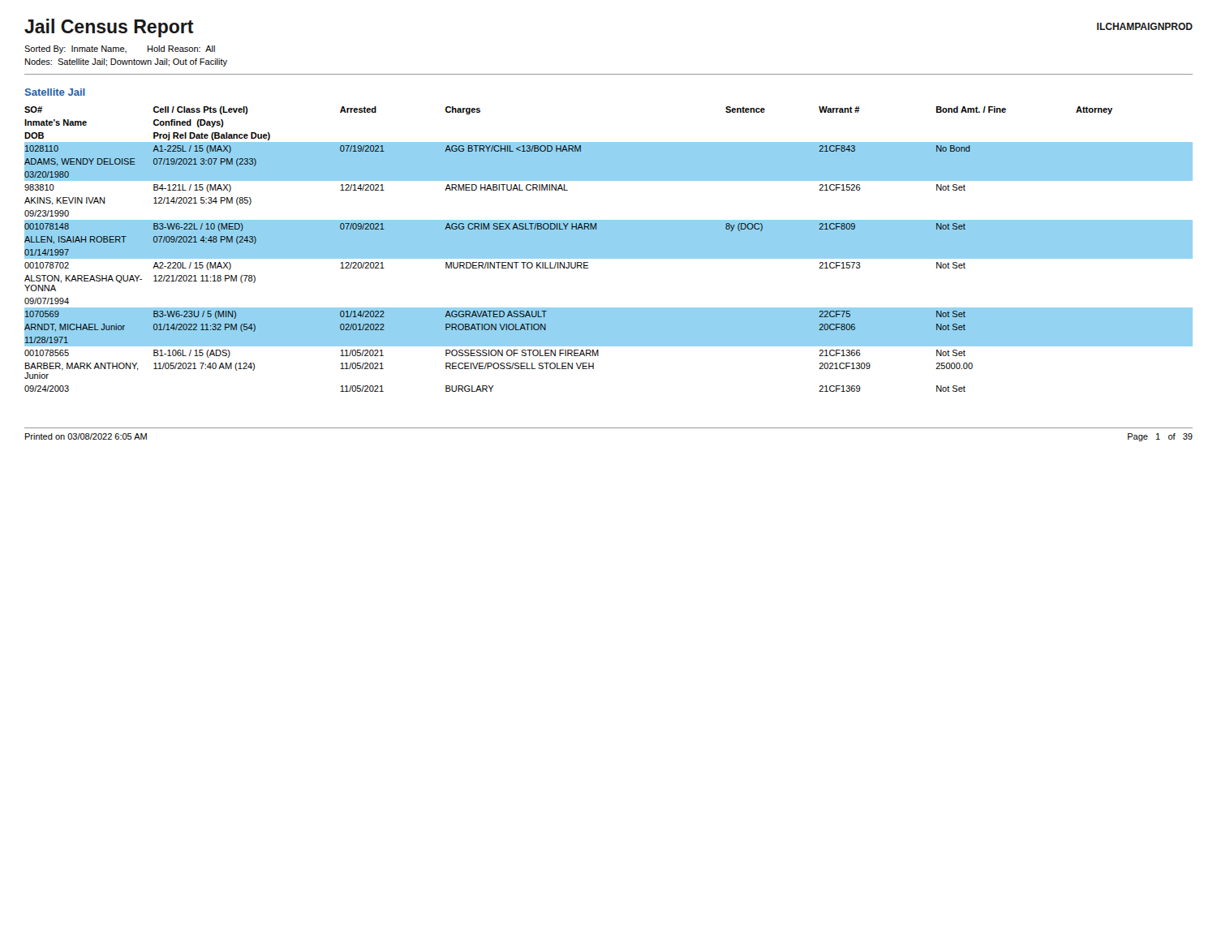ILCHAMPAIGNPROD
Jail Census Report
Sorted By: Inmate Name, Hold Reason: All
Nodes: Satellite Jail; Downtown Jail; Out of Facility
Satellite Jail
| SO# | Cell / Class Pts (Level) | Arrested | Charges | Sentence | Warrant # | Bond Amt. / Fine | Attorney |
| --- | --- | --- | --- | --- | --- | --- | --- |
| Inmate's Name | Confined (Days) | | | | | | |
| DOB | Proj Rel Date (Balance Due) | | | | | | |
| 1028110 | A1-225L / 15 (MAX) | 07/19/2021 | AGG BTRY/CHIL <13/BOD HARM | | 21CF843 | No Bond | |
| ADAMS, WENDY DELOISE | 07/19/2021 3:07 PM (233) | | | | | | |
| 03/20/1980 | | | | | | | |
| 983810 | B4-121L / 15 (MAX) | 12/14/2021 | ARMED HABITUAL CRIMINAL | | 21CF1526 | Not Set | |
| AKINS, KEVIN IVAN | 12/14/2021 5:34 PM (85) | | | | | | |
| 09/23/1990 | | | | | | | |
| 001078148 | B3-W6-22L / 10 (MED) | 07/09/2021 | AGG CRIM SEX ASLT/BODILY HARM | 8y (DOC) | 21CF809 | Not Set | |
| ALLEN, ISAIAH ROBERT | 07/09/2021 4:48 PM (243) | | | | | | |
| 01/14/1997 | | | | | | | |
| 001078702 | A2-220L / 15 (MAX) | 12/20/2021 | MURDER/INTENT TO KILL/INJURE | | 21CF1573 | Not Set | |
| ALSTON, KAREASHA QUAY-YONNA | 12/21/2021 11:18 PM (78) | | | | | | |
| 09/07/1994 | | | | | | | |
| 1070569 | B3-W6-23U / 5 (MIN) | 01/14/2022 | AGGRAVATED ASSAULT | | 22CF75 | Not Set | |
| ARNDT, MICHAEL Junior | 01/14/2022 11:32 PM (54) | 02/01/2022 | PROBATION VIOLATION | | 20CF806 | Not Set | |
| 11/28/1971 | | | | | | | |
| 001078565 | B1-106L / 15 (ADS) | 11/05/2021 | POSSESSION OF STOLEN FIREARM | | 21CF1366 | Not Set | |
| BARBER, MARK ANTHONY, Junior | 11/05/2021 7:40 AM (124) | 11/05/2021 | RECEIVE/POSS/SELL STOLEN VEH | | 2021CF1309 | 25000.00 | |
| 09/24/2003 | | 11/05/2021 | BURGLARY | | 21CF1369 | Not Set | |
Printed on 03/08/2022 6:05 AM Page 1 of 39